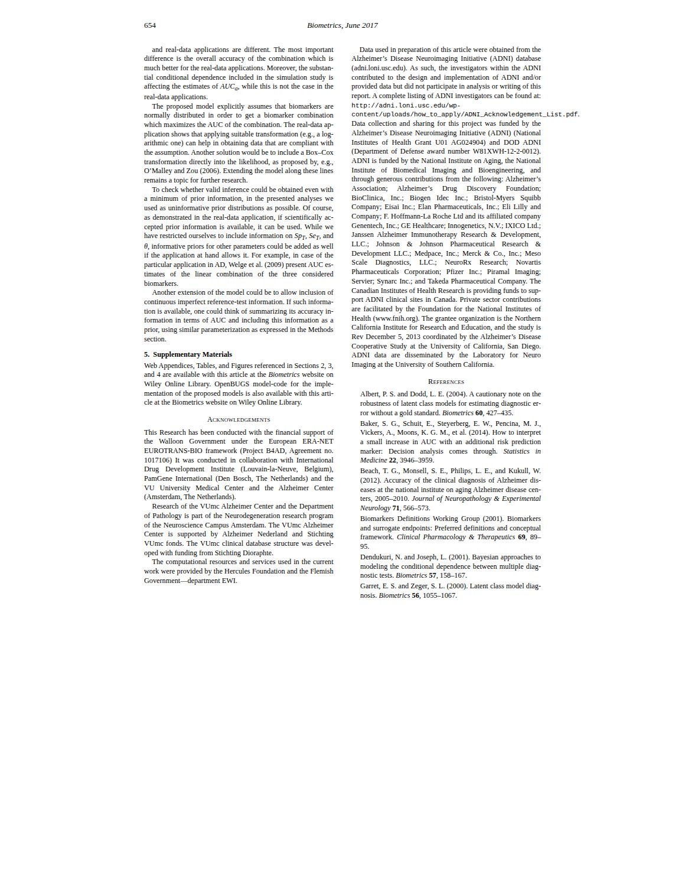654
Biometrics, June 2017
and real-data applications are different. The most important difference is the overall accuracy of the combination which is much better for the real-data applications. Moreover, the substantial conditional dependence included in the simulation study is affecting the estimates of AUCa, while this is not the case in the real-data applications.
The proposed model explicitly assumes that biomarkers are normally distributed in order to get a biomarker combination which maximizes the AUC of the combination. The real-data application shows that applying suitable transformation (e.g., a logarithmic one) can help in obtaining data that are compliant with the assumption. Another solution would be to include a Box–Cox transformation directly into the likelihood, as proposed by, e.g., O’Malley and Zou (2006). Extending the model along these lines remains a topic for further research.
To check whether valid inference could be obtained even with a minimum of prior information, in the presented analyses we used as uninformative prior distributions as possible. Of course, as demonstrated in the real-data application, if scientifically accepted prior information is available, it can be used. While we have restricted ourselves to include information on SpT, SeT, and θ, informative priors for other parameters could be added as well if the application at hand allows it. For example, in case of the particular application in AD, Welge et al. (2009) present AUC estimates of the linear combination of the three considered biomarkers.
Another extension of the model could be to allow inclusion of continuous imperfect reference-test information. If such information is available, one could think of summarizing its accuracy information in terms of AUC and including this information as a prior, using similar parameterization as expressed in the Methods section.
5. Supplementary Materials
Web Appendices, Tables, and Figures referenced in Sections 2, 3, and 4 are available with this article at the Biometrics website on Wiley Online Library. OpenBUGS model-code for the implementation of the proposed models is also available with this article at the Biometrics website on Wiley Online Library.
Acknowledgements
This Research has been conducted with the financial support of the Walloon Government under the European ERA-NET EUROTRANS-BIO framework (Project B4AD, Agreement no. 1017106) It was conducted in collaboration with International Drug Development Institute (Louvain-la-Neuve, Belgium), PamGene International (Den Bosch, The Netherlands) and the VU University Medical Center and the Alzheimer Center (Amsterdam, The Netherlands).
Research of the VUmc Alzheimer Center and the Department of Pathology is part of the Neurodegeneration research program of the Neuroscience Campus Amsterdam. The VUmc Alzheimer Center is supported by Alzheimer Nederland and Stichting VUmc fonds. The VUmc clinical database structure was developed with funding from Stichting Dioraphte.
The computational resources and services used in the current work were provided by the Hercules Foundation and the Flemish Government—department EWI.
Data used in preparation of this article were obtained from the Alzheimer’s Disease Neuroimaging Initiative (ADNI) database (adni.loni.usc.edu). As such, the investigators within the ADNI contributed to the design and implementation of ADNI and/or provided data but did not participate in analysis or writing of this report. A complete listing of ADNI investigators can be found at: http://adni.loni.usc.edu/wp-content/uploads/how_to_apply/ADNI_Acknowledgement_List.pdf. Data collection and sharing for this project was funded by the Alzheimer’s Disease Neuroimaging Initiative (ADNI) (National Institutes of Health Grant U01 AG024904) and DOD ADNI (Department of Defense award number W81XWH-12-2-0012). ADNI is funded by the National Institute on Aging, the National Institute of Biomedical Imaging and Bioengineering, and through generous contributions from the following: Alzheimer’s Association; Alzheimer’s Drug Discovery Foundation; BioClinica, Inc.; Biogen Idec Inc.; Bristol-Myers Squibb Company; Eisai Inc.; Elan Pharmaceuticals, Inc.; Eli Lilly and Company; F. Hoffmann-La Roche Ltd and its affiliated company Genentech, Inc.; GE Healthcare; Innogenetics, N.V.; IXICO Ltd.; Janssen Alzheimer Immunotherapy Research & Development, LLC.; Johnson & Johnson Pharmaceutical Research & Development LLC.; Medpace, Inc.; Merck & Co., Inc.; Meso Scale Diagnostics, LLC.; NeuroRx Research; Novartis Pharmaceuticals Corporation; Pfizer Inc.; Piramal Imaging; Servier; Synarc Inc.; and Takeda Pharmaceutical Company. The Canadian Institutes of Health Research is providing funds to support ADNI clinical sites in Canada. Private sector contributions are facilitated by the Foundation for the National Institutes of Health (www.fnih.org). The grantee organization is the Northern California Institute for Research and Education, and the study is Rev December 5, 2013 coordinated by the Alzheimer’s Disease Cooperative Study at the University of California, San Diego. ADNI data are disseminated by the Laboratory for Neuro Imaging at the University of Southern California.
References
Albert, P. S. and Dodd, L. E. (2004). A cautionary note on the robustness of latent class models for estimating diagnostic error without a gold standard. Biometrics 60, 427–435.
Baker, S. G., Schuit, E., Steyerberg, E. W., Pencina, M. J., Vickers, A., Moons, K. G. M., et al. (2014). How to interpret a small increase in AUC with an additional risk prediction marker: Decision analysis comes through. Statistics in Medicine 22, 3946–3959.
Beach, T. G., Monsell, S. E., Philips, L. E., and Kukull, W. (2012). Accuracy of the clinical diagnosis of Alzheimer diseases at the national institute on aging Alzheimer disease centers, 2005–2010. Journal of Neuropathology & Experimental Neurology 71, 566–573.
Biomarkers Definitions Working Group (2001). Biomarkers and surrogate endpoints: Preferred definitions and conceptual framework. Clinical Pharmacology & Therapeutics 69, 89–95.
Dendukuri, N. and Joseph, L. (2001). Bayesian approaches to modeling the conditional dependence between multiple diagnostic tests. Biometrics 57, 158–167.
Garret, E. S. and Zeger, S. L. (2000). Latent class model diagnosis. Biometrics 56, 1055–1067.